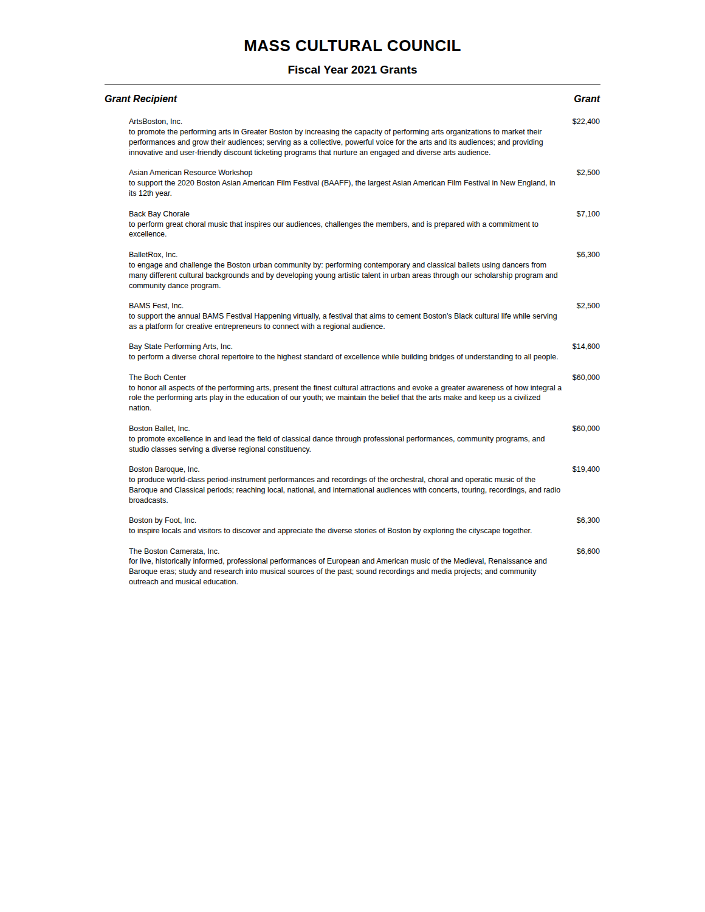MASS CULTURAL COUNCIL
Fiscal Year 2021 Grants
| Grant Recipient | Grant |
| --- | --- |
| ArtsBoston, Inc. to promote the performing arts in Greater Boston by increasing the capacity of performing arts organizations to market their performances and grow their audiences; serving as a collective, powerful voice for the arts and its audiences; and providing innovative and user-friendly discount ticketing programs that nurture an engaged and diverse arts audience. | $22,400 |
| Asian American Resource Workshop to support the 2020 Boston Asian American Film Festival (BAAFF), the largest Asian American Film Festival in New England, in its 12th year. | $2,500 |
| Back Bay Chorale to perform great choral music that inspires our audiences, challenges the members, and is prepared with a commitment to excellence. | $7,100 |
| BalletRox, Inc. to engage and challenge the Boston urban community by: performing contemporary and classical ballets using dancers from many different cultural backgrounds and by developing young artistic talent in urban areas through our scholarship program and community dance program. | $6,300 |
| BAMS Fest, Inc. to support the annual BAMS Festival Happening virtually, a festival that aims to cement Boston's Black cultural life while serving as a platform for creative entrepreneurs to connect with a regional audience. | $2,500 |
| Bay State Performing Arts, Inc. to perform a diverse choral repertoire to the highest standard of excellence while building bridges of understanding to all people. | $14,600 |
| The Boch Center to honor all aspects of the performing arts, present the finest cultural attractions and evoke a greater awareness of how integral a role the performing arts play in the education of our youth; we maintain the belief that the arts make and keep us a civilized nation. | $60,000 |
| Boston Ballet, Inc. to promote excellence in and lead the field of classical dance through professional performances, community programs, and studio classes serving a diverse regional constituency. | $60,000 |
| Boston Baroque, Inc. to produce world-class period-instrument performances and recordings of the orchestral, choral and operatic music of the Baroque and Classical periods; reaching local, national, and international audiences with concerts, touring, recordings, and radio broadcasts. | $19,400 |
| Boston by Foot, Inc. to inspire locals and visitors to discover and appreciate the diverse stories of Boston by exploring the cityscape together. | $6,300 |
| The Boston Camerata, Inc. for live, historically informed, professional performances of European and American music of the Medieval, Renaissance and Baroque eras; study and research into musical sources of the past; sound recordings and media projects; and community outreach and musical education. | $6,600 |